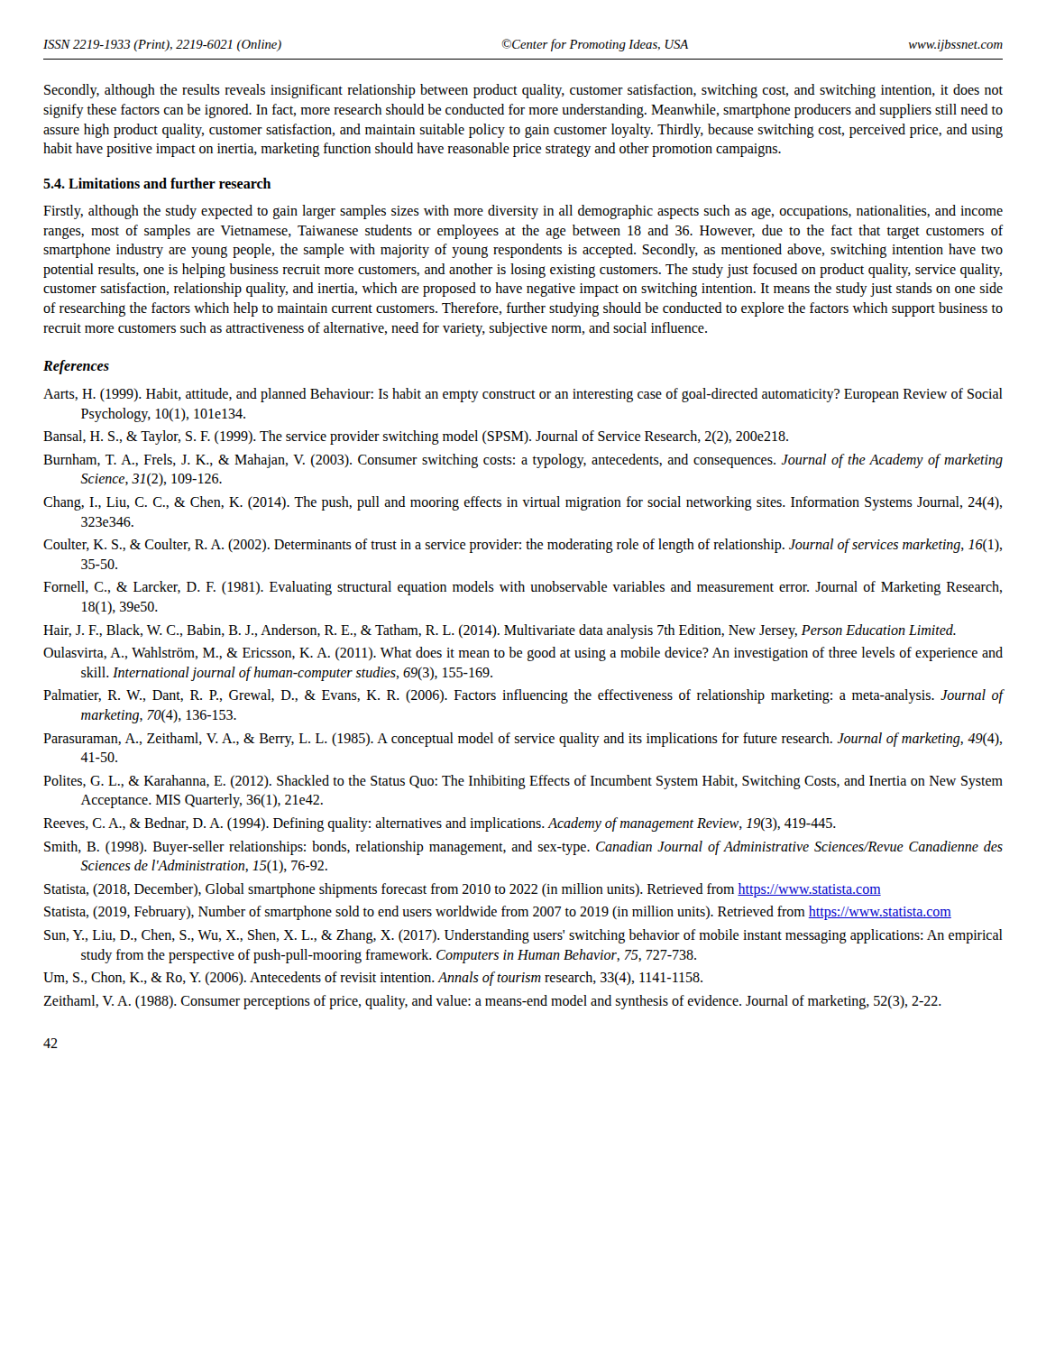ISSN 2219-1933 (Print), 2219-6021 (Online) ©Center for Promoting Ideas, USA www.ijbssnet.com
Secondly, although the results reveals insignificant relationship between product quality, customer satisfaction, switching cost, and switching intention, it does not signify these factors can be ignored. In fact, more research should be conducted for more understanding. Meanwhile, smartphone producers and suppliers still need to assure high product quality, customer satisfaction, and maintain suitable policy to gain customer loyalty. Thirdly, because switching cost, perceived price, and using habit have positive impact on inertia, marketing function should have reasonable price strategy and other promotion campaigns.
5.4. Limitations and further research
Firstly, although the study expected to gain larger samples sizes with more diversity in all demographic aspects such as age, occupations, nationalities, and income ranges, most of samples are Vietnamese, Taiwanese students or employees at the age between 18 and 36. However, due to the fact that target customers of smartphone industry are young people, the sample with majority of young respondents is accepted. Secondly, as mentioned above, switching intention have two potential results, one is helping business recruit more customers, and another is losing existing customers. The study just focused on product quality, service quality, customer satisfaction, relationship quality, and inertia, which are proposed to have negative impact on switching intention. It means the study just stands on one side of researching the factors which help to maintain current customers. Therefore, further studying should be conducted to explore the factors which support business to recruit more customers such as attractiveness of alternative, need for variety, subjective norm, and social influence.
References
Aarts, H. (1999). Habit, attitude, and planned Behaviour: Is habit an empty construct or an interesting case of goal-directed automaticity? European Review of Social Psychology, 10(1), 101e134.
Bansal, H. S., & Taylor, S. F. (1999). The service provider switching model (SPSM). Journal of Service Research, 2(2), 200e218.
Burnham, T. A., Frels, J. K., & Mahajan, V. (2003). Consumer switching costs: a typology, antecedents, and consequences. Journal of the Academy of marketing Science, 31(2), 109-126.
Chang, I., Liu, C. C., & Chen, K. (2014). The push, pull and mooring effects in virtual migration for social networking sites. Information Systems Journal, 24(4), 323e346.
Coulter, K. S., & Coulter, R. A. (2002). Determinants of trust in a service provider: the moderating role of length of relationship. Journal of services marketing, 16(1), 35-50.
Fornell, C., & Larcker, D. F. (1981). Evaluating structural equation models with unobservable variables and measurement error. Journal of Marketing Research, 18(1), 39e50.
Hair, J. F., Black, W. C., Babin, B. J., Anderson, R. E., & Tatham, R. L. (2014). Multivariate data analysis 7th Edition, New Jersey, Person Education Limited.
Oulasvirta, A., Wahlström, M., & Ericsson, K. A. (2011). What does it mean to be good at using a mobile device? An investigation of three levels of experience and skill. International journal of human-computer studies, 69(3), 155-169.
Palmatier, R. W., Dant, R. P., Grewal, D., & Evans, K. R. (2006). Factors influencing the effectiveness of relationship marketing: a meta-analysis. Journal of marketing, 70(4), 136-153.
Parasuraman, A., Zeithaml, V. A., & Berry, L. L. (1985). A conceptual model of service quality and its implications for future research. Journal of marketing, 49(4), 41-50.
Polites, G. L., & Karahanna, E. (2012). Shackled to the Status Quo: The Inhibiting Effects of Incumbent System Habit, Switching Costs, and Inertia on New System Acceptance. MIS Quarterly, 36(1), 21e42.
Reeves, C. A., & Bednar, D. A. (1994). Defining quality: alternatives and implications. Academy of management Review, 19(3), 419-445.
Smith, B. (1998). Buyer‐seller relationships: bonds, relationship management, and sex‐type. Canadian Journal of Administrative Sciences/Revue Canadienne des Sciences de l'Administration, 15(1), 76-92.
Statista, (2018, December), Global smartphone shipments forecast from 2010 to 2022 (in million units). Retrieved from https://www.statista.com
Statista, (2019, February), Number of smartphone sold to end users worldwide from 2007 to 2019 (in million units). Retrieved from https://www.statista.com
Sun, Y., Liu, D., Chen, S., Wu, X., Shen, X. L., & Zhang, X. (2017). Understanding users' switching behavior of mobile instant messaging applications: An empirical study from the perspective of push-pull-mooring framework. Computers in Human Behavior, 75, 727-738.
Um, S., Chon, K., & Ro, Y. (2006). Antecedents of revisit intention. Annals of tourism research, 33(4), 1141-1158.
Zeithaml, V. A. (1988). Consumer perceptions of price, quality, and value: a means-end model and synthesis of evidence. Journal of marketing, 52(3), 2-22.
42